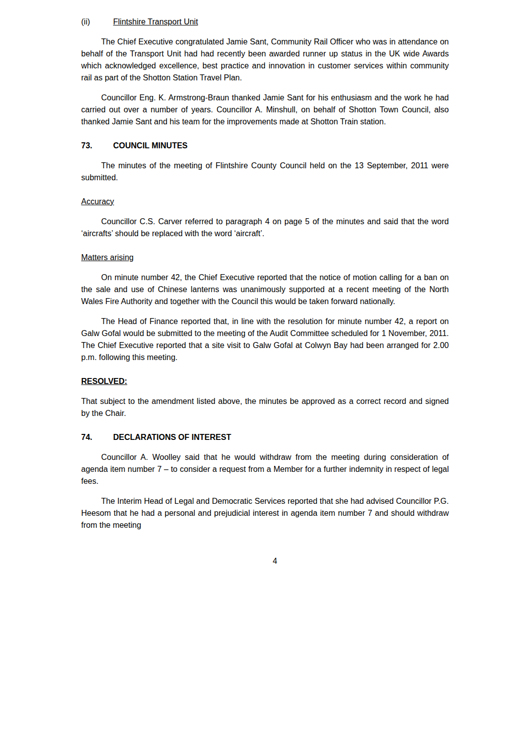(ii) Flintshire Transport Unit
The Chief Executive congratulated Jamie Sant, Community Rail Officer who was in attendance on behalf of the Transport Unit had had recently been awarded runner up status in the UK wide Awards which acknowledged excellence, best practice and innovation in customer services within community rail as part of the Shotton Station Travel Plan.
Councillor Eng. K. Armstrong-Braun thanked Jamie Sant for his enthusiasm and the work he had carried out over a number of years. Councillor A. Minshull, on behalf of Shotton Town Council, also thanked Jamie Sant and his team for the improvements made at Shotton Train station.
73.
Council Minutes
The minutes of the meeting of Flintshire County Council held on the 13 September, 2011 were submitted.
Accuracy
Councillor C.S. Carver referred to paragraph 4 on page 5 of the minutes and said that the word ‘aircrafts’ should be replaced with the word ‘aircraft’.
Matters arising
On minute number 42, the Chief Executive reported that the notice of motion calling for a ban on the sale and use of Chinese lanterns was unanimously supported at a recent meeting of the North Wales Fire Authority and together with the Council this would be taken forward nationally.
The Head of Finance reported that, in line with the resolution for minute number 42, a report on Galw Gofal would be submitted to the meeting of the Audit Committee scheduled for 1 November, 2011. The Chief Executive reported that a site visit to Galw Gofal at Colwyn Bay had been arranged for 2.00 p.m. following this meeting.
RESOLVED:
That subject to the amendment listed above, the minutes be approved as a correct record and signed by the Chair.
74.
Declarations of Interest
Councillor A. Woolley said that he would withdraw from the meeting during consideration of agenda item number 7 – to consider a request from a Member for a further indemnity in respect of legal fees.
The Interim Head of Legal and Democratic Services reported that she had advised Councillor P.G. Heesom that he had a personal and prejudicial interest in agenda item number 7 and should withdraw from the meeting
4